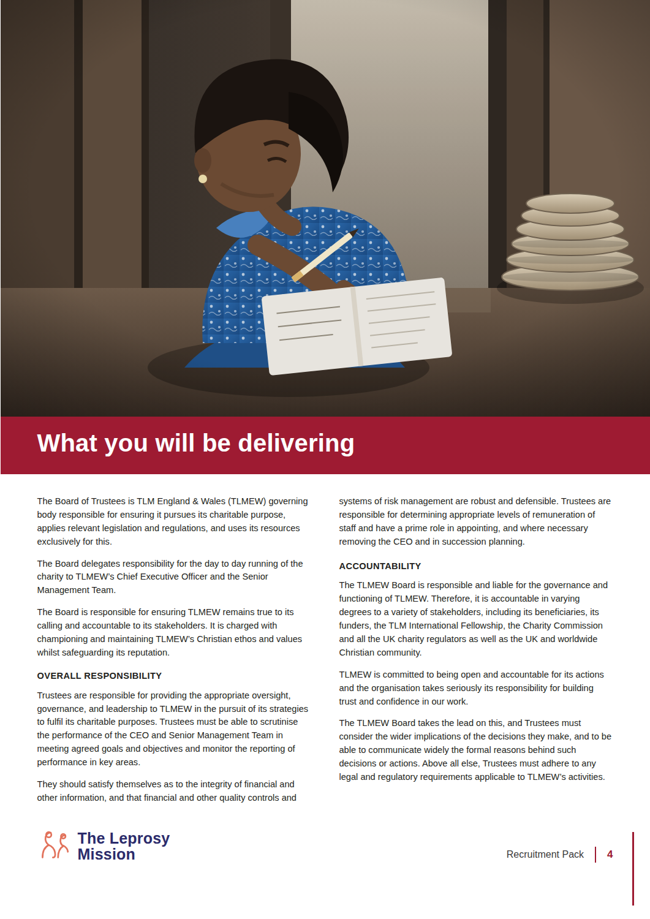What you will be delivering
The Board of Trustees is TLM England & Wales (TLMEW) governing body responsible for ensuring it pursues its charitable purpose, applies relevant legislation and regulations, and uses its resources exclusively for this.
The Board delegates responsibility for the day to day running of the charity to TLMEW’s Chief Executive Officer and the Senior Management Team.
The Board is responsible for ensuring TLMEW remains true to its calling and accountable to its stakeholders. It is charged with championing and maintaining TLMEW’s Christian ethos and values whilst safeguarding its reputation.
Overall responsibility
Trustees are responsible for providing the appropriate oversight, governance, and leadership to TLMEW in the pursuit of its strategies to fulfil its charitable purposes. Trustees must be able to scrutinise the performance of the CEO and Senior Management Team in meeting agreed goals and objectives and monitor the reporting of performance in key areas.
They should satisfy themselves as to the integrity of financial and other information, and that financial and other quality controls and systems of risk management are robust and defensible. Trustees are responsible for determining appropriate levels of remuneration of staff and have a prime role in appointing, and where necessary removing the CEO and in succession planning.
Accountability
The TLMEW Board is responsible and liable for the governance and functioning of TLMEW. Therefore, it is accountable in varying degrees to a variety of stakeholders, including its beneficiaries, its funders, the TLM International Fellowship, the Charity Commission and all the UK charity regulators as well as the UK and worldwide Christian community.
TLMEW is committed to being open and accountable for its actions and the organisation takes seriously its responsibility for building trust and confidence in our work.
The TLMEW Board takes the lead on this, and Trustees must consider the wider implications of the decisions they make, and to be able to communicate widely the formal reasons behind such decisions or actions. Above all else, Trustees must adhere to any legal and regulatory requirements applicable to TLMEW’s activities.
The Leprosy
Mission
Recruitment Pack 4